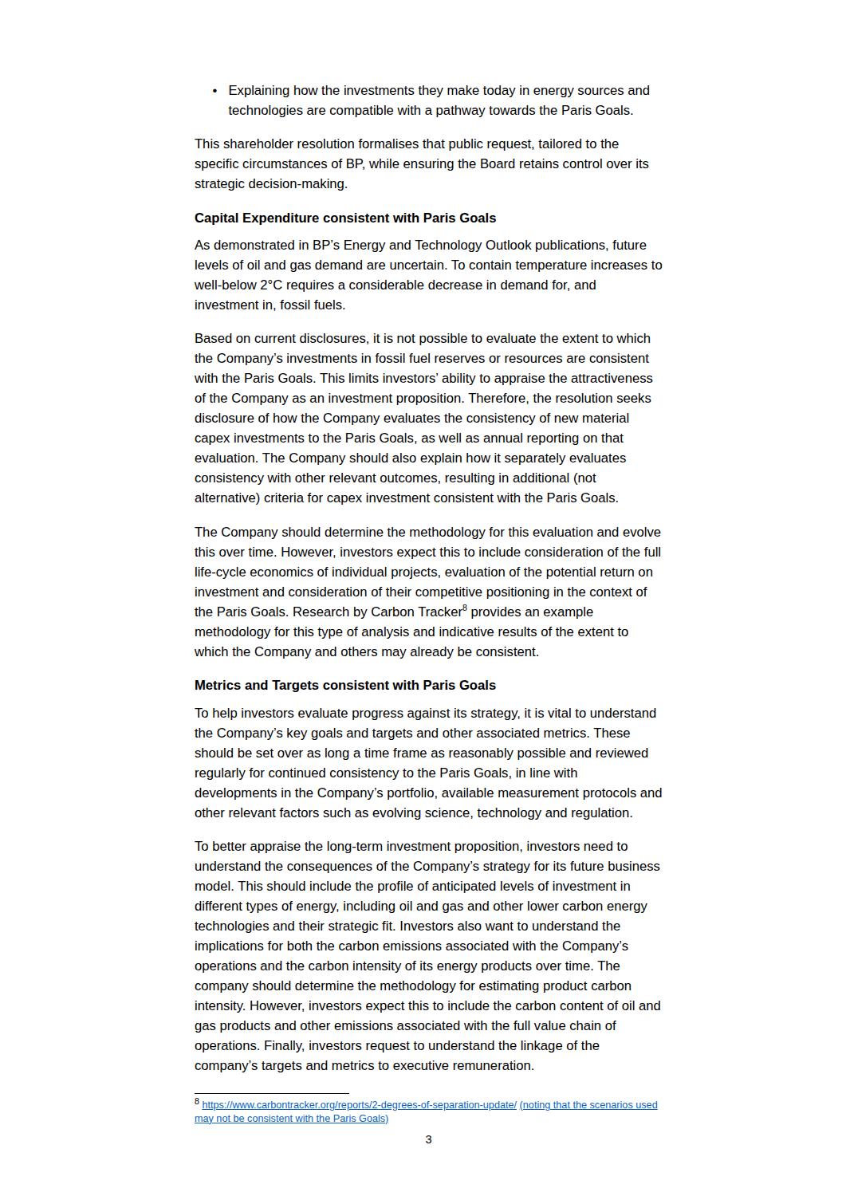Explaining how the investments they make today in energy sources and technologies are compatible with a pathway towards the Paris Goals.
This shareholder resolution formalises that public request, tailored to the specific circumstances of BP, while ensuring the Board retains control over its strategic decision-making.
Capital Expenditure consistent with Paris Goals
As demonstrated in BP’s Energy and Technology Outlook publications, future levels of oil and gas demand are uncertain. To contain temperature increases to well-below 2°C requires a considerable decrease in demand for, and investment in, fossil fuels.
Based on current disclosures, it is not possible to evaluate the extent to which the Company’s investments in fossil fuel reserves or resources are consistent with the Paris Goals. This limits investors’ ability to appraise the attractiveness of the Company as an investment proposition. Therefore, the resolution seeks disclosure of how the Company evaluates the consistency of new material capex investments to the Paris Goals, as well as annual reporting on that evaluation. The Company should also explain how it separately evaluates consistency with other relevant outcomes, resulting in additional (not alternative) criteria for capex investment consistent with the Paris Goals.
The Company should determine the methodology for this evaluation and evolve this over time. However, investors expect this to include consideration of the full life-cycle economics of individual projects, evaluation of the potential return on investment and consideration of their competitive positioning in the context of the Paris Goals. Research by Carbon Tracker8 provides an example methodology for this type of analysis and indicative results of the extent to which the Company and others may already be consistent.
Metrics and Targets consistent with Paris Goals
To help investors evaluate progress against its strategy, it is vital to understand the Company’s key goals and targets and other associated metrics. These should be set over as long a time frame as reasonably possible and reviewed regularly for continued consistency to the Paris Goals, in line with developments in the Company’s portfolio, available measurement protocols and other relevant factors such as evolving science, technology and regulation.
To better appraise the long-term investment proposition, investors need to understand the consequences of the Company’s strategy for its future business model. This should include the profile of anticipated levels of investment in different types of energy, including oil and gas and other lower carbon energy technologies and their strategic fit. Investors also want to understand the implications for both the carbon emissions associated with the Company’s operations and the carbon intensity of its energy products over time. The company should determine the methodology for estimating product carbon intensity. However, investors expect this to include the carbon content of oil and gas products and other emissions associated with the full value chain of operations. Finally, investors request to understand the linkage of the company’s targets and metrics to executive remuneration.
8 https://www.carbontracker.org/reports/2-degrees-of-separation-update/ (noting that the scenarios used may not be consistent with the Paris Goals)
3